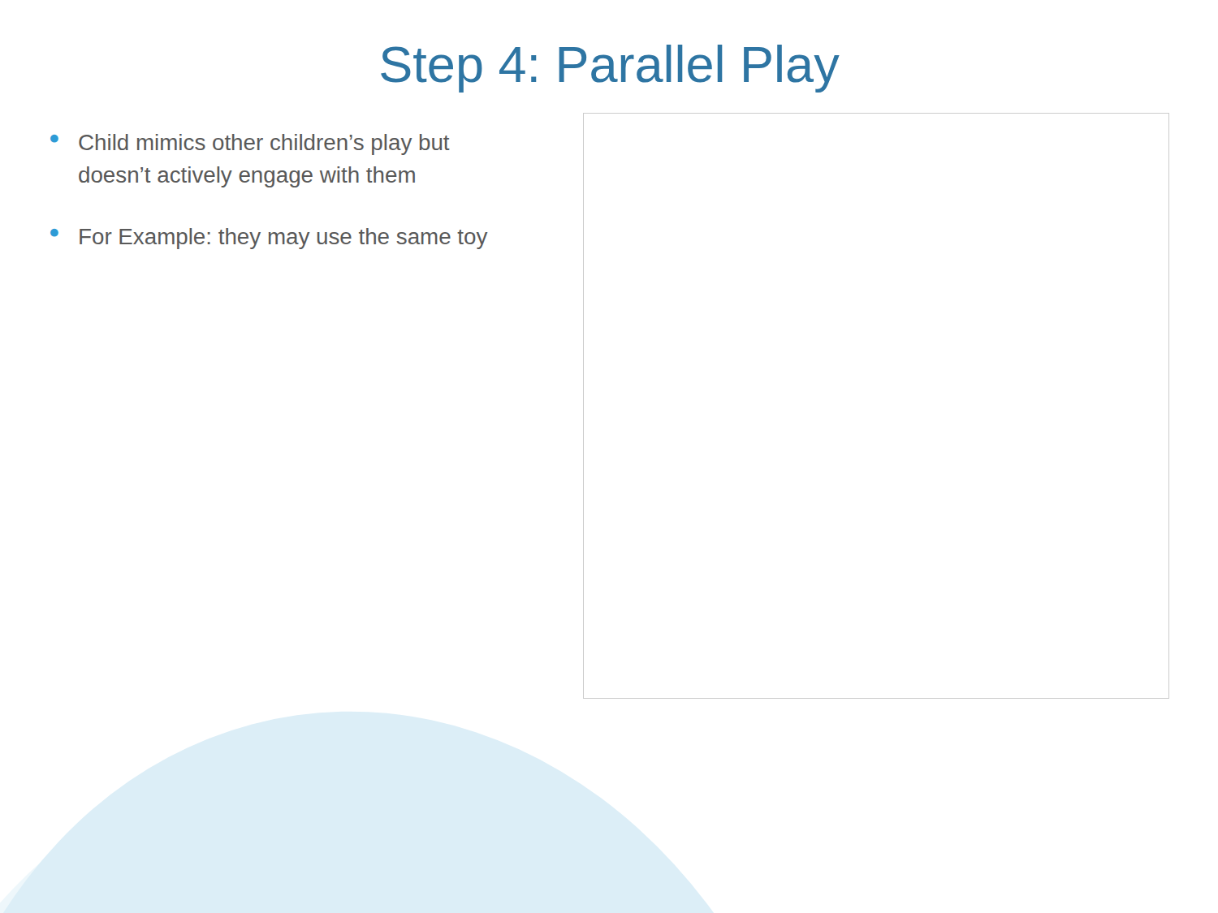Step 4: Parallel Play
Child mimics other children’s play but doesn’t actively engage with them
For Example: they may use the same toy